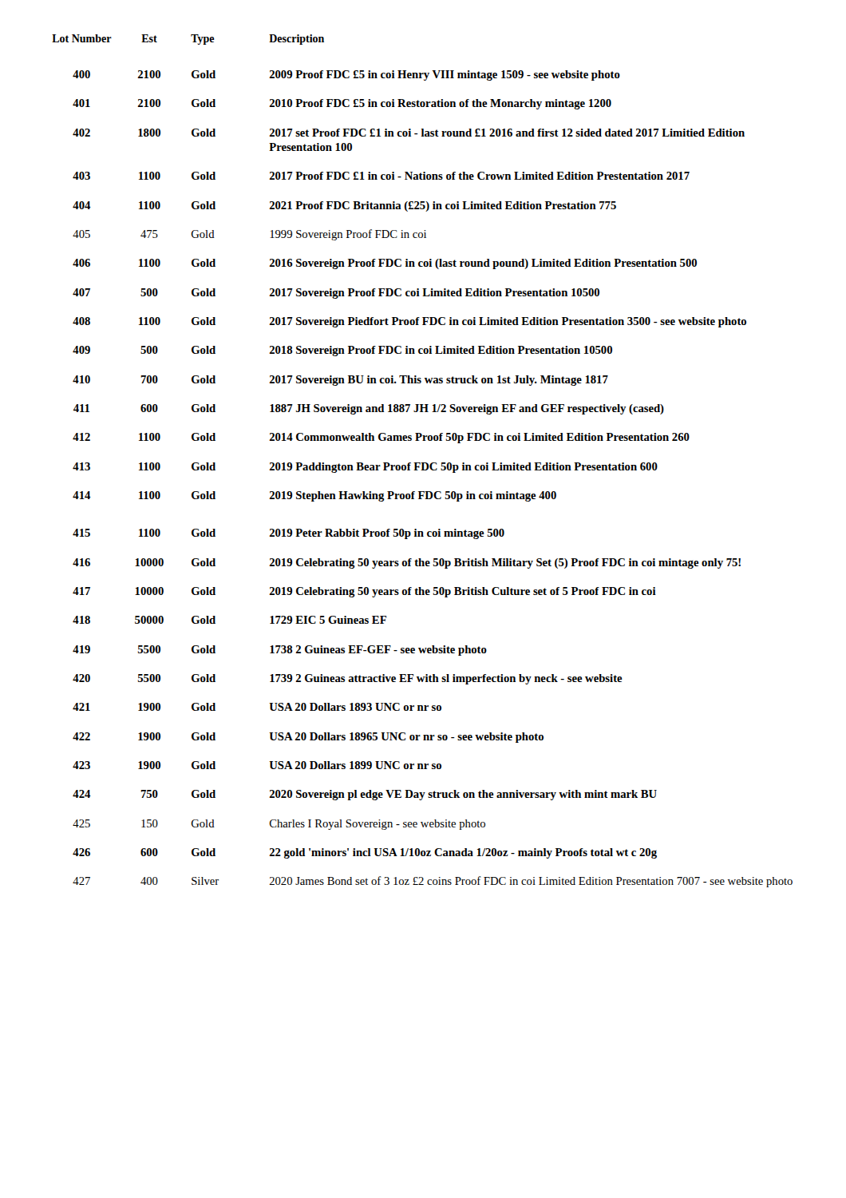| Lot Number | Est | Type | Description |
| --- | --- | --- | --- |
| 400 | 2100 | Gold | 2009 Proof FDC £5 in coi Henry VIII mintage 1509 - see website photo |
| 401 | 2100 | Gold | 2010 Proof FDC £5 in coi Restoration of the Monarchy mintage 1200 |
| 402 | 1800 | Gold | 2017 set Proof FDC £1 in coi - last round £1 2016 and first 12 sided dated 2017 Limitied Edition Presentation 100 |
| 403 | 1100 | Gold | 2017 Proof FDC £1 in coi - Nations of the Crown Limited Edition Prestentation 2017 |
| 404 | 1100 | Gold | 2021 Proof FDC Britannia (£25) in coi Limited Edition Prestation 775 |
| 405 | 475 | Gold | 1999 Sovereign Proof FDC in coi |
| 406 | 1100 | Gold | 2016 Sovereign Proof FDC in coi (last round pound) Limited Edition Presentation 500 |
| 407 | 500 | Gold | 2017 Sovereign Proof FDC coi Limited Edition Presentation 10500 |
| 408 | 1100 | Gold | 2017 Sovereign Piedfort Proof FDC in coi Limited Edition Presentation 3500 - see website photo |
| 409 | 500 | Gold | 2018 Sovereign Proof FDC in coi Limited Edition Presentation 10500 |
| 410 | 700 | Gold | 2017 Sovereign BU in coi. This was struck on 1st July. Mintage 1817 |
| 411 | 600 | Gold | 1887 JH Sovereign and 1887 JH 1/2 Sovereign EF and GEF respectively (cased) |
| 412 | 1100 | Gold | 2014 Commonwealth Games Proof 50p FDC in coi Limited Edition Presentation 260 |
| 413 | 1100 | Gold | 2019 Paddington Bear Proof FDC 50p in coi Limited Edition Presentation 600 |
| 414 | 1100 | Gold | 2019 Stephen Hawking Proof FDC 50p in coi mintage 400 |
| 415 | 1100 | Gold | 2019 Peter Rabbit Proof 50p in coi mintage 500 |
| 416 | 10000 | Gold | 2019 Celebrating 50 years of the 50p British Military Set (5) Proof FDC in coi mintage only 75! |
| 417 | 10000 | Gold | 2019 Celebrating 50 years of the 50p British Culture set of 5 Proof FDC in coi |
| 418 | 50000 | Gold | 1729 EIC 5 Guineas EF |
| 419 | 5500 | Gold | 1738 2 Guineas EF-GEF - see website photo |
| 420 | 5500 | Gold | 1739 2 Guineas attractive EF with sl imperfection by neck - see website |
| 421 | 1900 | Gold | USA 20 Dollars 1893 UNC or nr so |
| 422 | 1900 | Gold | USA 20 Dollars 18965 UNC or nr so - see website photo |
| 423 | 1900 | Gold | USA 20 Dollars 1899 UNC or nr so |
| 424 | 750 | Gold | 2020 Sovereign pl edge VE Day struck on the anniversary with mint mark BU |
| 425 | 150 | Gold | Charles I Royal Sovereign - see website photo |
| 426 | 600 | Gold | 22 gold 'minors' incl USA 1/10oz Canada 1/20oz - mainly Proofs total wt c 20g |
| 427 | 400 | Silver | 2020 James Bond set of 3 1oz £2 coins Proof FDC in coi Limited Edition Presentation 7007 - see website photo |